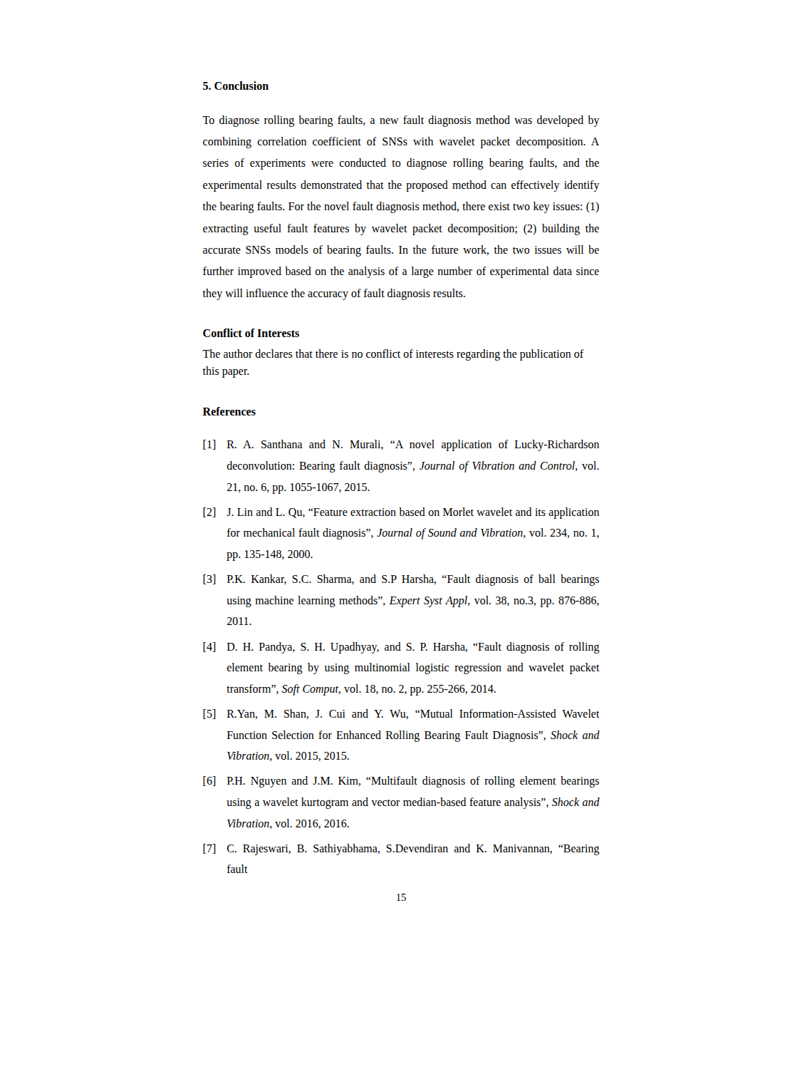5. Conclusion
To diagnose rolling bearing faults, a new fault diagnosis method was developed by combining correlation coefficient of SNSs with wavelet packet decomposition. A series of experiments were conducted to diagnose rolling bearing faults, and the experimental results demonstrated that the proposed method can effectively identify the bearing faults. For the novel fault diagnosis method, there exist two key issues: (1) extracting useful fault features by wavelet packet decomposition; (2) building the accurate SNSs models of bearing faults. In the future work, the two issues will be further improved based on the analysis of a large number of experimental data since they will influence the accuracy of fault diagnosis results.
Conflict of Interests
The author declares that there is no conflict of interests regarding the publication of this paper.
References
[1] R. A. Santhana and N. Murali, “A novel application of Lucky-Richardson deconvolution: Bearing fault diagnosis”, Journal of Vibration and Control, vol. 21, no. 6, pp. 1055-1067, 2015.
[2] J. Lin and L. Qu, “Feature extraction based on Morlet wavelet and its application for mechanical fault diagnosis”, Journal of Sound and Vibration, vol. 234, no. 1, pp. 135-148, 2000.
[3] P.K. Kankar, S.C. Sharma, and S.P Harsha, “Fault diagnosis of ball bearings using machine learning methods”, Expert Syst Appl, vol. 38, no.3, pp. 876-886, 2011.
[4] D. H. Pandya, S. H. Upadhyay, and S. P. Harsha, “Fault diagnosis of rolling element bearing by using multinomial logistic regression and wavelet packet transform”, Soft Comput, vol. 18, no. 2, pp. 255-266, 2014.
[5] R.Yan, M. Shan, J. Cui and Y. Wu, “Mutual Information-Assisted Wavelet Function Selection for Enhanced Rolling Bearing Fault Diagnosis”, Shock and Vibration, vol. 2015, 2015.
[6] P.H. Nguyen and J.M. Kim, “Multifault diagnosis of rolling element bearings using a wavelet kurtogram and vector median-based feature analysis”, Shock and Vibration, vol. 2016, 2016.
[7] C. Rajeswari, B. Sathiyabhama, S.Devendiran and K. Manivannan, “Bearing fault
15